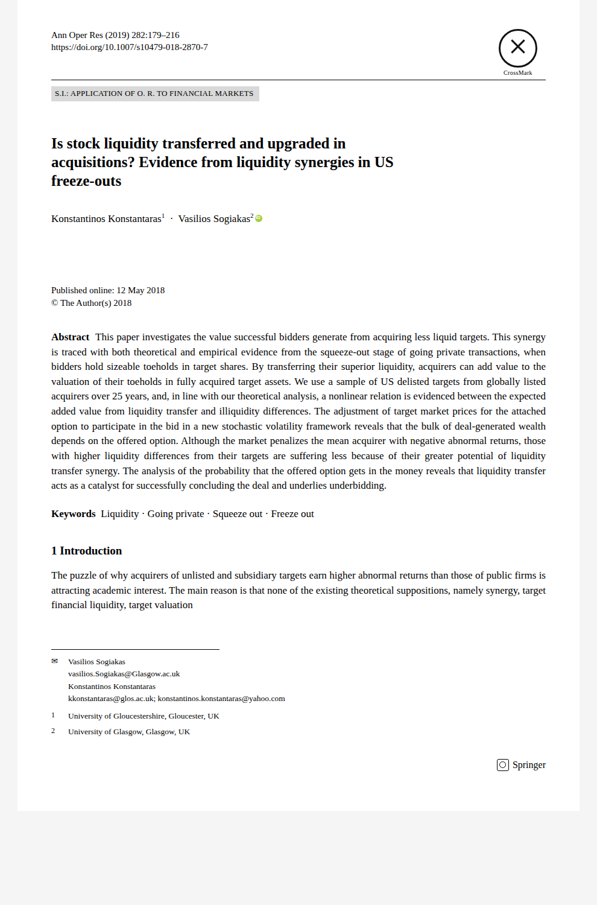Ann Oper Res (2019) 282:179–216
https://doi.org/10.1007/s10479-018-2870-7
CrossMark
S.I.: APPLICATION OF O. R. TO FINANCIAL MARKETS
Is stock liquidity transferred and upgraded in
acquisitions? Evidence from liquidity synergies in US
freeze-outs
Konstantinos Konstantaras1 · Vasilios Sogiakas2
Published online: 12 May 2018
© The Author(s) 2018
Abstract This paper investigates the value successful bidders generate from acquiring less liquid targets. This synergy is traced with both theoretical and empirical evidence from the squeeze-out stage of going private transactions, when bidders hold sizeable toeholds in target shares. By transferring their superior liquidity, acquirers can add value to the valuation of their toeholds in fully acquired target assets. We use a sample of US delisted targets from globally listed acquirers over 25 years, and, in line with our theoretical analysis, a nonlinear relation is evidenced between the expected added value from liquidity transfer and illiquidity differences. The adjustment of target market prices for the attached option to participate in the bid in a new stochastic volatility framework reveals that the bulk of deal-generated wealth depends on the offered option. Although the market penalizes the mean acquirer with negative abnormal returns, those with higher liquidity differences from their targets are suffering less because of their greater potential of liquidity transfer synergy. The analysis of the probability that the offered option gets in the money reveals that liquidity transfer acts as a catalyst for successfully concluding the deal and underlies underbidding.
Keywords Liquidity · Going private · Squeeze out · Freeze out
1 Introduction
The puzzle of why acquirers of unlisted and subsidiary targets earn higher abnormal returns than those of public firms is attracting academic interest. The main reason is that none of the existing theoretical suppositions, namely synergy, target financial liquidity, target valuation
✉
Vasilios Sogiakas
vasilios.Sogiakas@Glasgow.ac.uk
Konstantinos Konstantaras
kkonstantaras@glos.ac.uk; konstantinos.konstantaras@yahoo.com
1
University of Gloucestershire, Gloucester, UK
2
University of Glasgow, Glasgow, UK
Springer